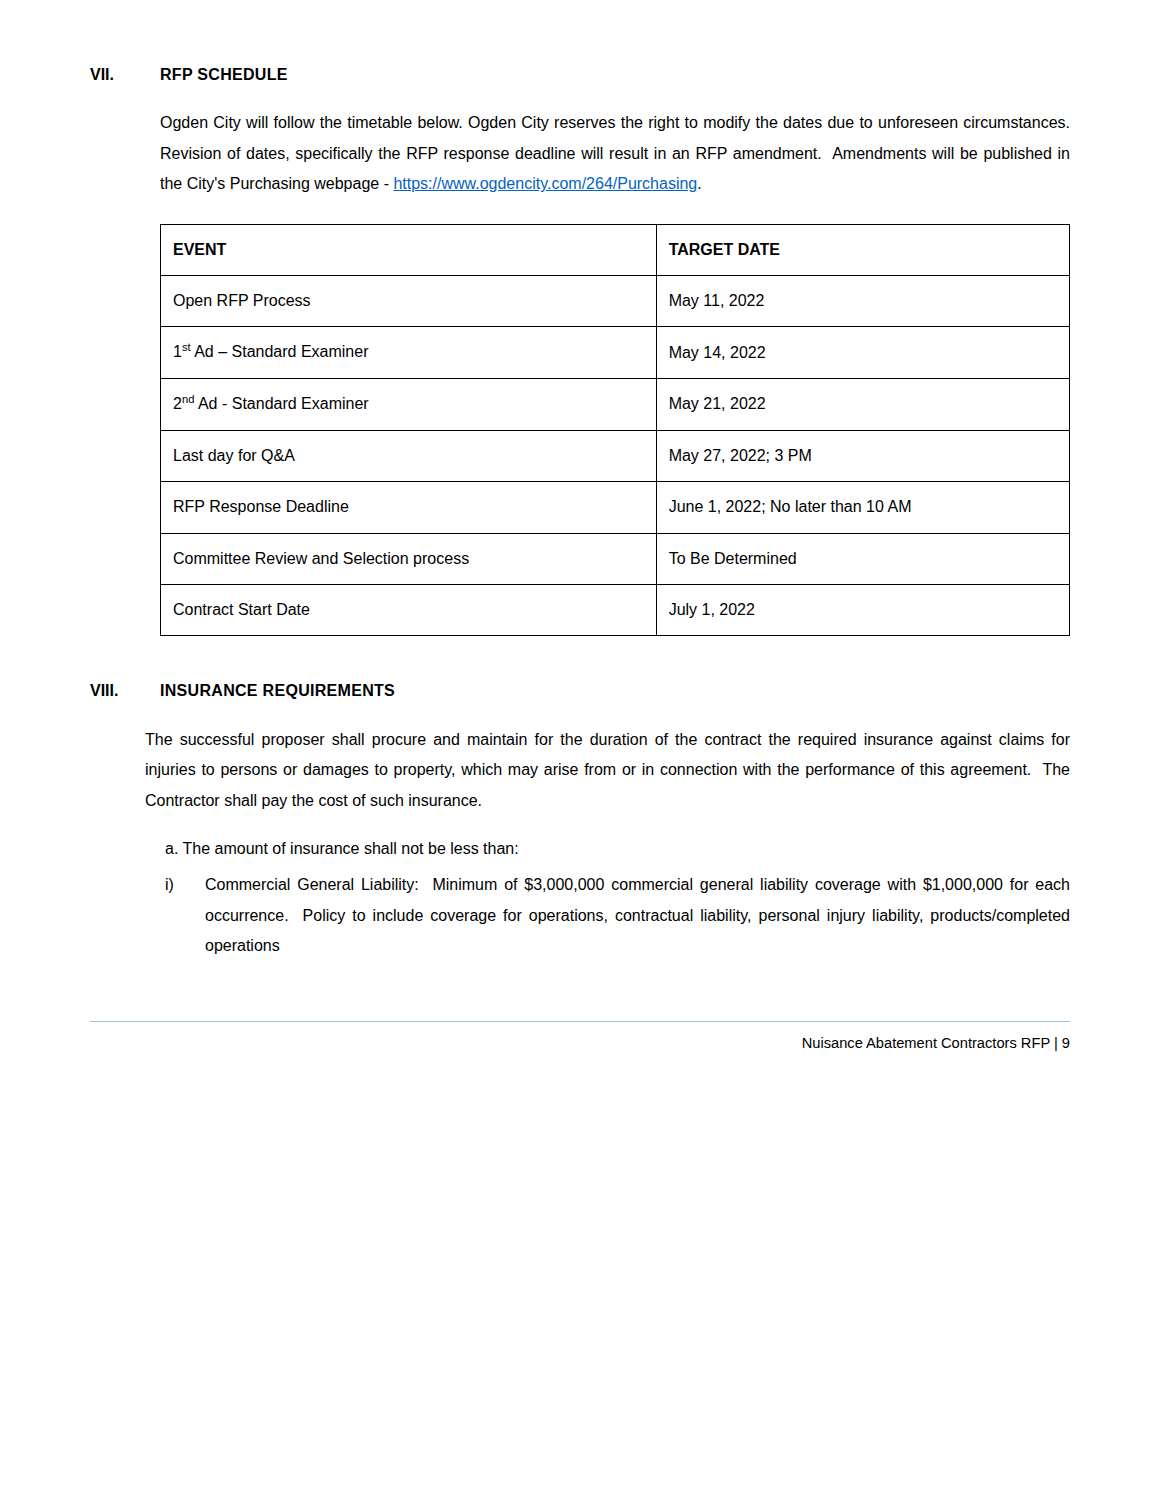VII. RFP SCHEDULE
Ogden City will follow the timetable below. Ogden City reserves the right to modify the dates due to unforeseen circumstances. Revision of dates, specifically the RFP response deadline will result in an RFP amendment. Amendments will be published in the City's Purchasing webpage - https://www.ogdencity.com/264/Purchasing.
| EVENT | TARGET DATE |
| --- | --- |
| Open RFP Process | May 11, 2022 |
| 1 st Ad – Standard Examiner | May 14, 2022 |
| 2 nd Ad - Standard Examiner | May 21, 2022 |
| Last day for Q&A | May 27, 2022; 3 PM |
| RFP Response Deadline | June 1, 2022; No later than 10 AM |
| Committee Review and Selection process | To Be Determined |
| Contract Start Date | July 1, 2022 |
VIII. INSURANCE REQUIREMENTS
The successful proposer shall procure and maintain for the duration of the contract the required insurance against claims for injuries to persons or damages to property, which may arise from or in connection with the performance of this agreement. The Contractor shall pay the cost of such insurance.
a. The amount of insurance shall not be less than:
i) Commercial General Liability: Minimum of $3,000,000 commercial general liability coverage with $1,000,000 for each occurrence. Policy to include coverage for operations, contractual liability, personal injury liability, products/completed operations
Nuisance Abatement Contractors RFP | 9